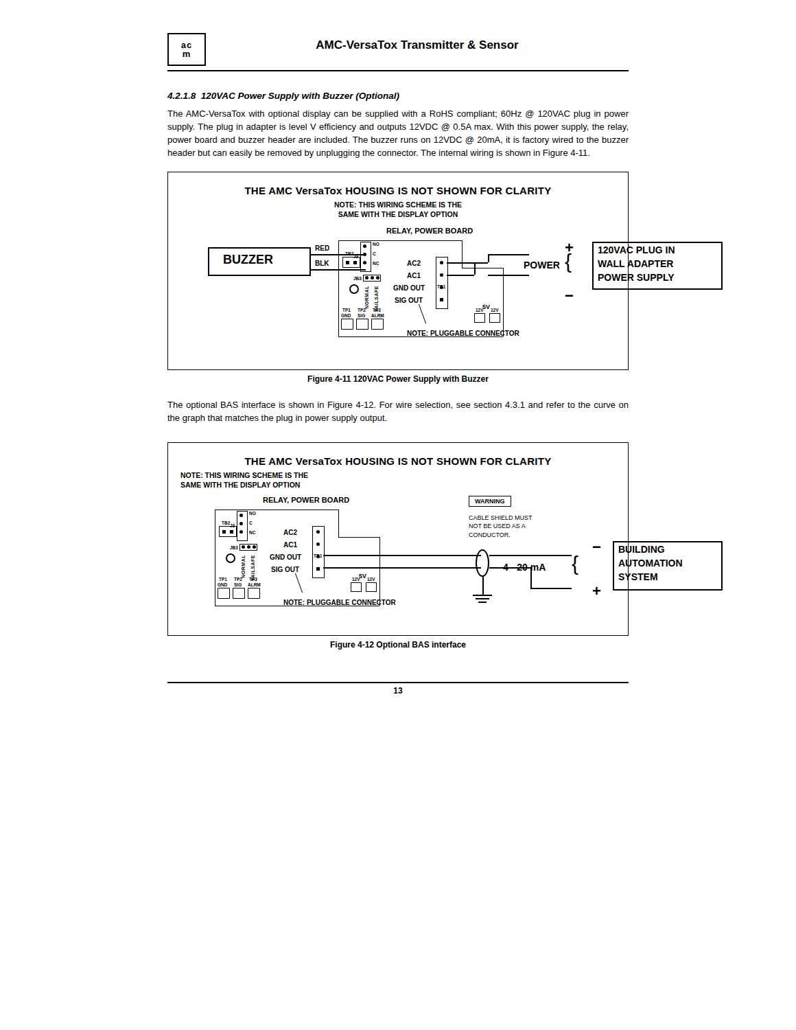ac m
AMC-VersaTox Transmitter & Sensor
4.2.1.8 120VAC Power Supply with Buzzer (Optional)
The AMC-VersaTox with optional display can be supplied with a RoHS compliant; 60Hz @ 120VAC plug in power supply. The plug in adapter is level V efficiency and outputs 12VDC @ 0.5A max. With this power supply, the relay, power board and buzzer header are included. The buzzer runs on 12VDC @ 20mA, it is factory wired to the buzzer header but can easily be removed by unplugging the connector. The internal wiring is shown in Figure 4-11.
THE AMC VersaTox HOUSING IS NOT SHOWN FOR CLARITY
NOTE: THIS WIRING SCHEME IS THE
SAME WITH THE DISPLAY OPTION
RELAY, POWER BOARD
BUZZER
RED
BLK
NO
C
NC
J3
TB2
JB3
NORMAL
FAILSAFE
TP1
TP2
TP3
GND
SIG
ALRM
AC2
AC1
GND OUT
SIG OUT
TB1
12V
5V
12V
+
−
POWER
{
120VAC PLUG IN
WALL ADAPTER
POWER SUPPLY
NOTE: PLUGGABLE CONNECTOR
Figure 4-11 120VAC Power Supply with Buzzer
The optional BAS interface is shown in Figure 4-12. For wire selection, see section 4.3.1 and refer to the curve on the graph that matches the plug in power supply output.
THE AMC VersaTox HOUSING IS NOT SHOWN FOR CLARITY
NOTE: THIS WIRING SCHEME IS THE
SAME WITH THE DISPLAY OPTION
RELAY, POWER BOARD
NO
C
NC
J3
TB2
JB3
NORMAL
FAILSAFE
TP1
TP2
TP3
GND
SIG
ALRM
AC2
AC1
GND OUT
SIG OUT
TB1
12V
5V
12V
NOTE: PLUGGABLE CONNECTOR
WARNING
CABLE SHIELD MUST
NOT BE USED AS A
CONDUCTOR.
4 - 20 mA
{
−
+
BUILDING
AUTOMATION
SYSTEM
Figure 4-12 Optional BAS interface
13